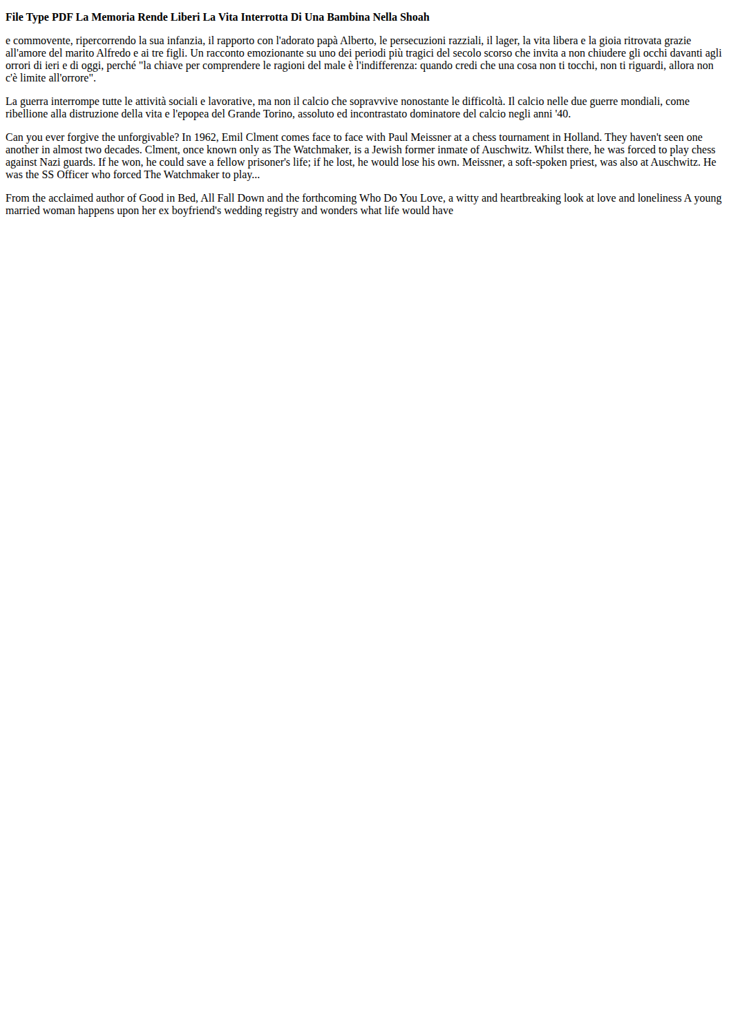File Type PDF La Memoria Rende Liberi La Vita Interrotta Di Una Bambina Nella Shoah
e commovente, ripercorrendo la sua infanzia, il rapporto con l'adorato papà Alberto, le persecuzioni razziali, il lager, la vita libera e la gioia ritrovata grazie all'amore del marito Alfredo e ai tre figli. Un racconto emozionante su uno dei periodi più tragici del secolo scorso che invita a non chiudere gli occhi davanti agli orrori di ieri e di oggi, perché "la chiave per comprendere le ragioni del male è l'indifferenza: quando credi che una cosa non ti tocchi, non ti riguardi, allora non c'è limite all'orrore".
La guerra interrompe tutte le attività sociali e lavorative, ma non il calcio che sopravvive nonostante le difficoltà. Il calcio nelle due guerre mondiali, come ribellione alla distruzione della vita e l'epopea del Grande Torino, assoluto ed incontrastato dominatore del calcio negli anni '40.
Can you ever forgive the unforgivable? In 1962, Emil Clment comes face to face with Paul Meissner at a chess tournament in Holland. They haven't seen one another in almost two decades. Clment, once known only as The Watchmaker, is a Jewish former inmate of Auschwitz. Whilst there, he was forced to play chess against Nazi guards. If he won, he could save a fellow prisoner's life; if he lost, he would lose his own. Meissner, a soft-spoken priest, was also at Auschwitz. He was the SS Officer who forced The Watchmaker to play...
From the acclaimed author of Good in Bed, All Fall Down and the forthcoming Who Do You Love, a witty and heartbreaking look at love and loneliness A young married woman happens upon her ex boyfriend's wedding registry and wonders what life would have